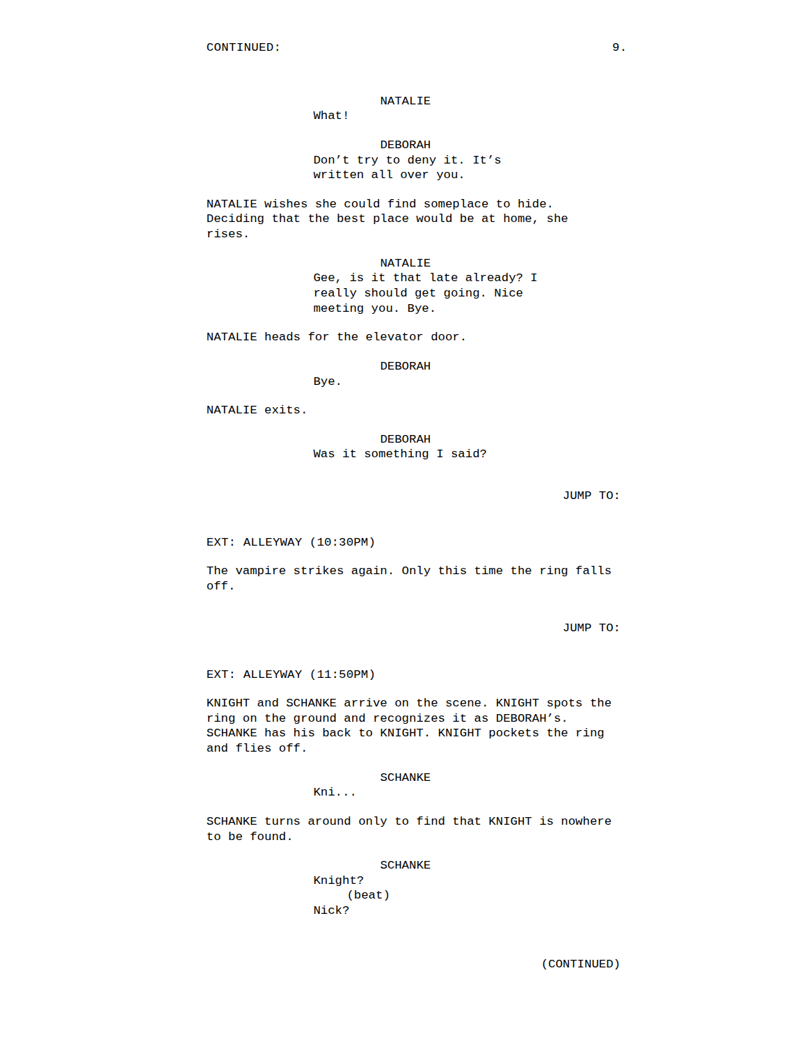CONTINUED:
9.
NATALIE
What!
DEBORAH
Don’t try to deny it. It’s written all over you.
NATALIE wishes she could find someplace to hide. Deciding that the best place would be at home, she rises.
NATALIE
Gee, is it that late already? I really should get going. Nice meeting you. Bye.
NATALIE heads for the elevator door.
DEBORAH
Bye.
NATALIE exits.
DEBORAH
Was it something I said?
JUMP TO:
EXT: ALLEYWAY (10:30PM)
The vampire strikes again. Only this time the ring falls off.
JUMP TO:
EXT: ALLEYWAY (11:50PM)
KNIGHT and SCHANKE arrive on the scene. KNIGHT spots the ring on the ground and recognizes it as DEBORAH’s. SCHANKE has his back to KNIGHT. KNIGHT pockets the ring and flies off.
SCHANKE
Kni...
SCHANKE turns around only to find that KNIGHT is nowhere to be found.
SCHANKE
Knight?
(beat)
Nick?
(CONTINUED)